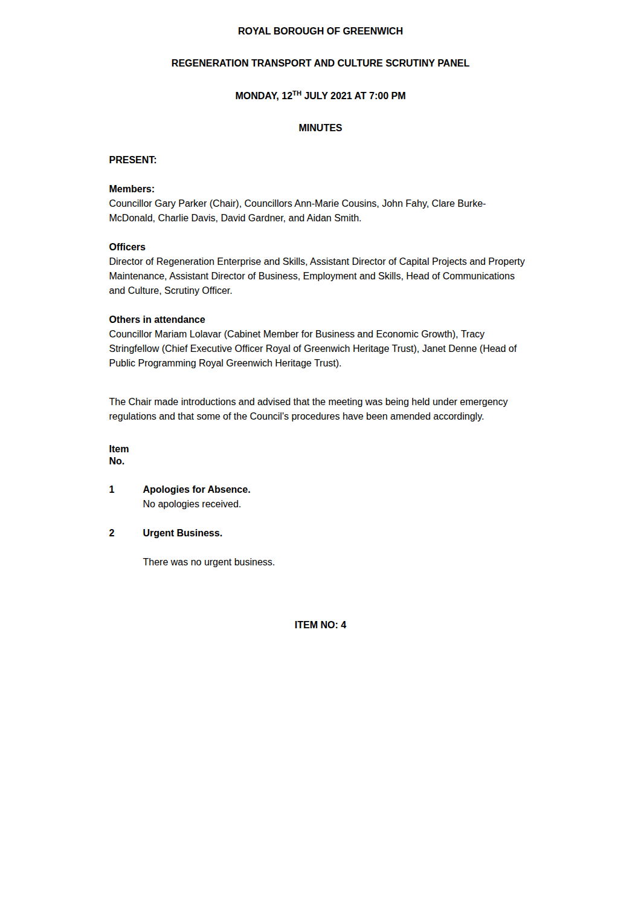ROYAL BOROUGH OF GREENWICH
REGENERATION TRANSPORT AND CULTURE SCRUTINY PANEL
MONDAY, 12TH JULY 2021 AT 7:00 PM
MINUTES
PRESENT:
Members:
Councillor Gary Parker (Chair), Councillors Ann-Marie Cousins, John Fahy, Clare Burke-McDonald, Charlie Davis, David Gardner, and Aidan Smith.
Officers
Director of Regeneration Enterprise and Skills, Assistant Director of Capital Projects and Property Maintenance, Assistant Director of Business, Employment and Skills, Head of Communications and Culture, Scrutiny Officer.
Others in attendance
Councillor Mariam Lolavar (Cabinet Member for Business and Economic Growth), Tracy Stringfellow (Chief Executive Officer Royal of Greenwich Heritage Trust), Janet Denne (Head of Public Programming Royal Greenwich Heritage Trust).
The Chair made introductions and advised that the meeting was being held under emergency regulations and that some of the Council's procedures have been amended accordingly.
Item
No.
1
Apologies for Absence.
No apologies received.
2
Urgent Business.
There was no urgent business.
ITEM NO: 4